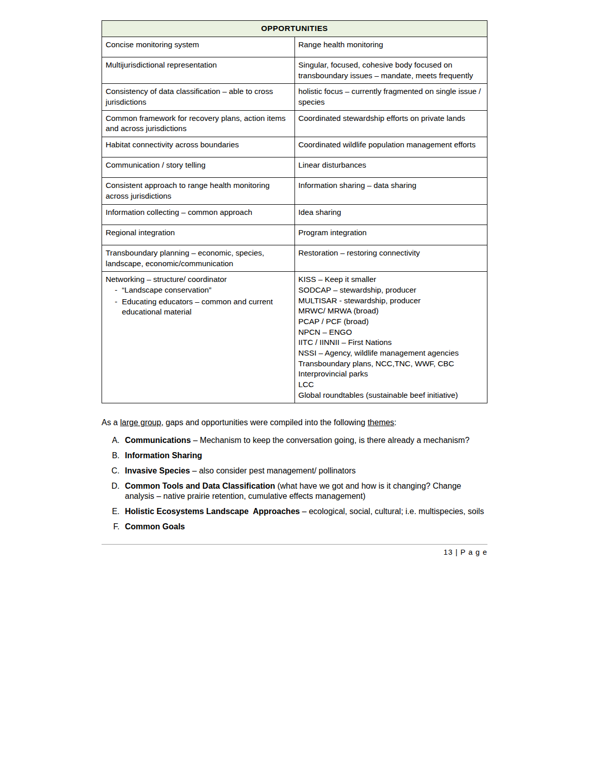| OPPORTUNITIES |
| --- |
| Concise monitoring system | Range health monitoring |
| Multijurisdictional representation | Singular, focused, cohesive body focused on transboundary issues – mandate, meets frequently |
| Consistency of data classification – able to cross jurisdictions | holistic focus – currently fragmented on single issue / species |
| Common framework for recovery plans, action items and across jurisdictions | Coordinated stewardship efforts on private lands |
| Habitat connectivity across boundaries | Coordinated wildlife population management efforts |
| Communication / story telling | Linear disturbances |
| Consistent approach to range health monitoring across jurisdictions | Information sharing – data sharing |
| Information collecting – common approach | Idea sharing |
| Regional integration | Program integration |
| Transboundary planning – economic, species, landscape, economic/communication | Restoration – restoring connectivity |
| Networking – structure/ coordinator “Landscape conservation” Educating educators – common and current educational material | KISS – Keep it smaller SODCAP – stewardship, producer MULTISAR - stewardship, producer MRWC/ MRWA (broad) PCAP / PCF (broad) NPCN – ENGO IITC / IINNII – First Nations NSSI – Agency, wildlife management agencies Transboundary plans, NCC,TNC, WWF, CBC Interprovincial parks LCC Global roundtables (sustainable beef initiative) |
As a large group, gaps and opportunities were compiled into the following themes:
Communications – Mechanism to keep the conversation going, is there already a mechanism?
Information Sharing
Invasive Species – also consider pest management/ pollinators
Common Tools and Data Classification (what have we got and how is it changing? Change analysis – native prairie retention, cumulative effects management)
Holistic Ecosystems Landscape Approaches – ecological, social, cultural; i.e. multispecies, soils
Common Goals
13 | P a g e